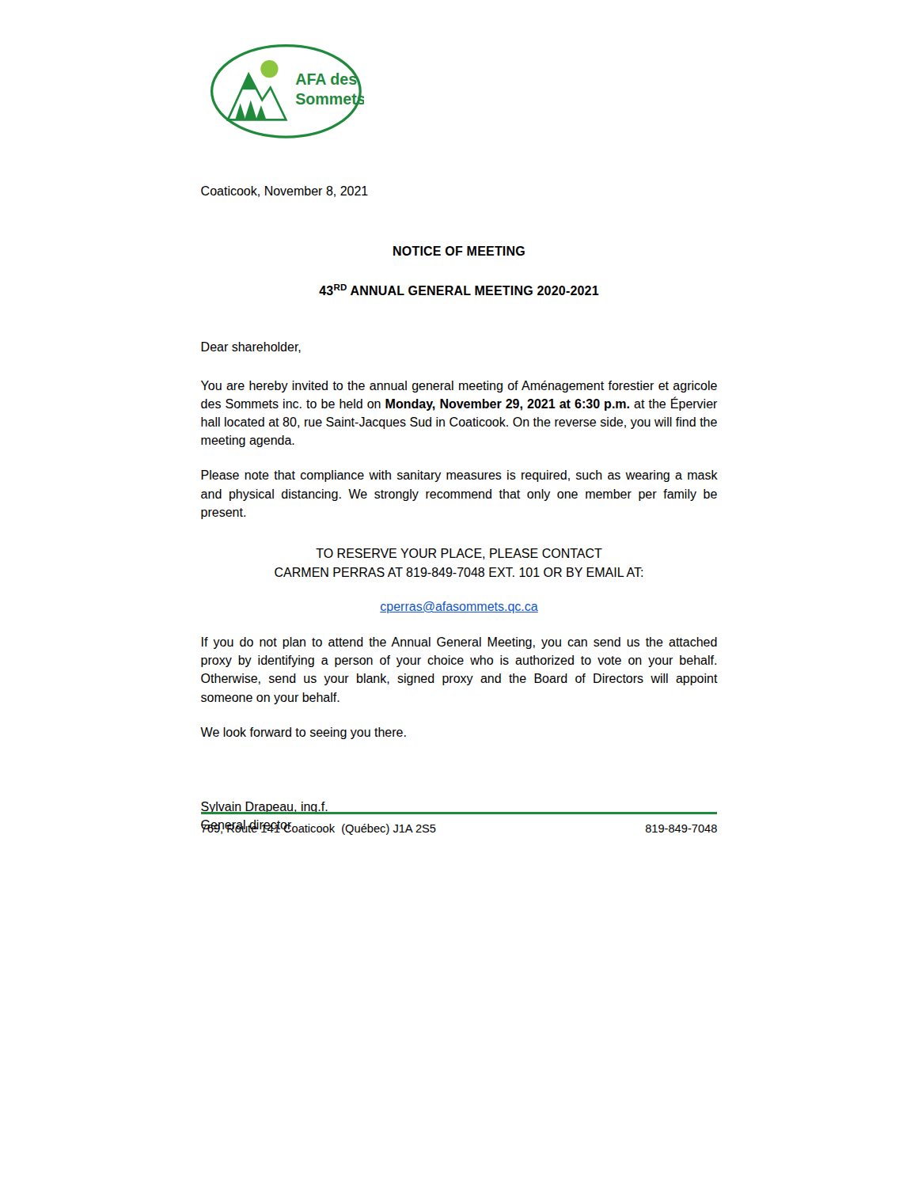AFA des Sommets
Coaticook, November 8, 2021
NOTICE OF MEETING
43RD ANNUAL GENERAL MEETING 2020-2021
Dear shareholder,
You are hereby invited to the annual general meeting of Aménagement forestier et agricole des Sommets inc. to be held on Monday, November 29, 2021 at 6:30 p.m. at the Épervier hall located at 80, rue Saint-Jacques Sud in Coaticook. On the reverse side, you will find the meeting agenda.
Please note that compliance with sanitary measures is required, such as wearing a mask and physical distancing. We strongly recommend that only one member per family be present.
TO RESERVE YOUR PLACE, PLEASE CONTACT
CARMEN PERRAS AT 819-849-7048 EXT. 101 OR BY EMAIL AT: cperras@afasommets.qc.ca
If you do not plan to attend the Annual General Meeting, you can send us the attached proxy by identifying a person of your choice who is authorized to vote on your behalf. Otherwise, send us your blank, signed proxy and the Board of Directors will appoint someone on your behalf.
We look forward to seeing you there.
Sylvain Drapeau, ing.f. General director
769, Route 141 Coaticook (Québec) J1A 2S5 819-849-7048